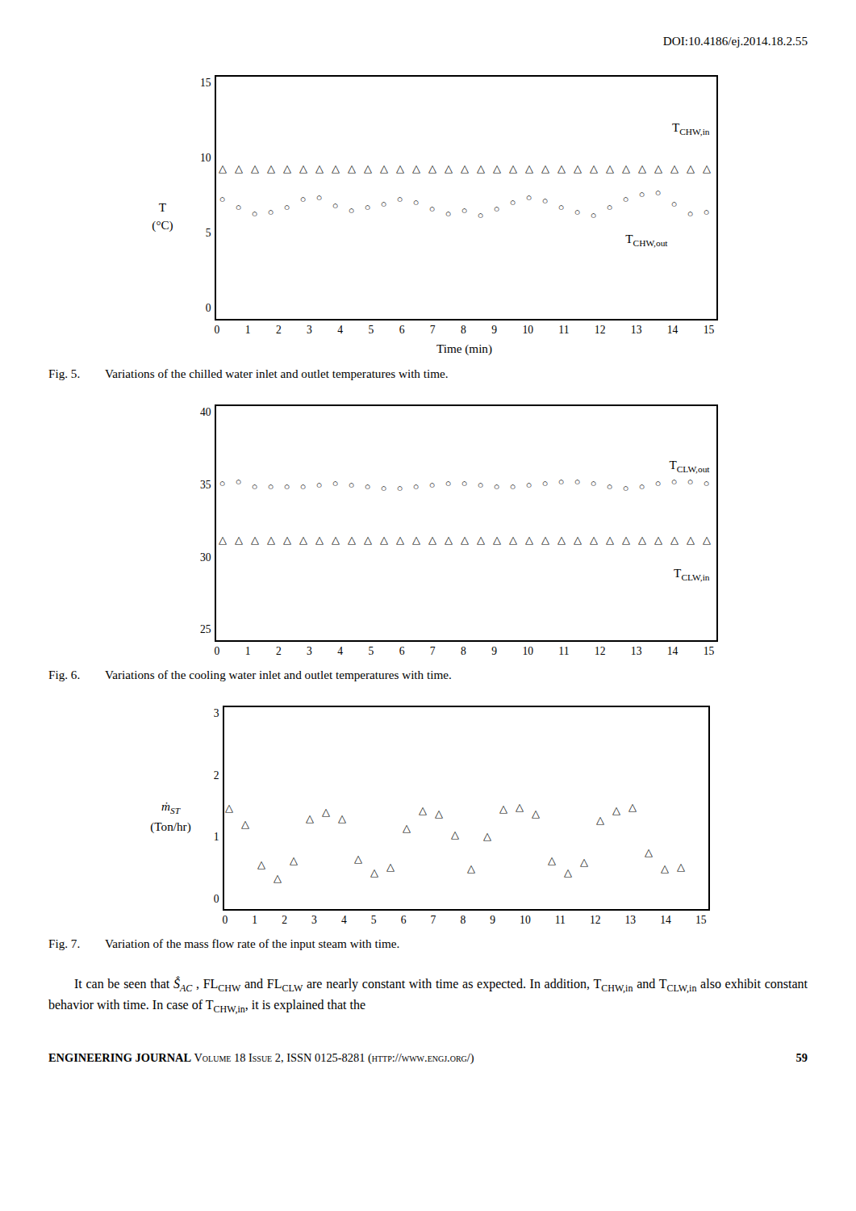DOI:10.4186/ej.2014.18.2.55
T
(°C)
151050
TCHW,in TCHW,out △ △ △ △ △ △ △ △ △ △ △ △ △ △ △ △ △ △ △ △ △ △ △ △ △ △ △ △ △ △ △ ○ ○ ○ ○ ○ ○ ○ ○ ○ ○ ○ ○ ○ ○ ○ ○ ○ ○ ○ ○ ○ ○ ○ ○ ○ ○ ○ ○ ○ ○ ○
0123456789101112131415
Time (min)
Fig. 5. Variations of the chilled water inlet and outlet temperatures with time.
40353025
TCLW,out TCLW,in ○ ○ ○ ○ ○ ○ ○ ○ ○ ○ ○ ○ ○ ○ ○ ○ ○ ○ ○ ○ ○ ○ ○ ○ ○ ○ ○ ○ ○ ○ ○ △ △ △ △ △ △ △ △ △ △ △ △ △ △ △ △ △ △ △ △ △ △ △ △ △ △ △ △ △ △ △
0123456789101112131415
Fig. 6. Variations of the cooling water inlet and outlet temperatures with time.
ṁST
(Ton/hr)
3210
△ △ △ △ △ △ △ △ △ △ △ △ △ △ △ △ △ △ △ △ △ △ △ △ △ △ △ △ △
0123456789101112131415
Fig. 7. Variation of the mass flow rate of the input steam with time.
It can be seen that ṦAC , FLCHW and FLCLW are nearly constant with time as expected. In addition, TCHW,in and TCLW,in also exhibit constant behavior with time. In case of TCHW,in, it is explained that the
ENGINEERING JOURNAL Volume 18 Issue 2, ISSN 0125-8281 (http://www.engj.org/)
59